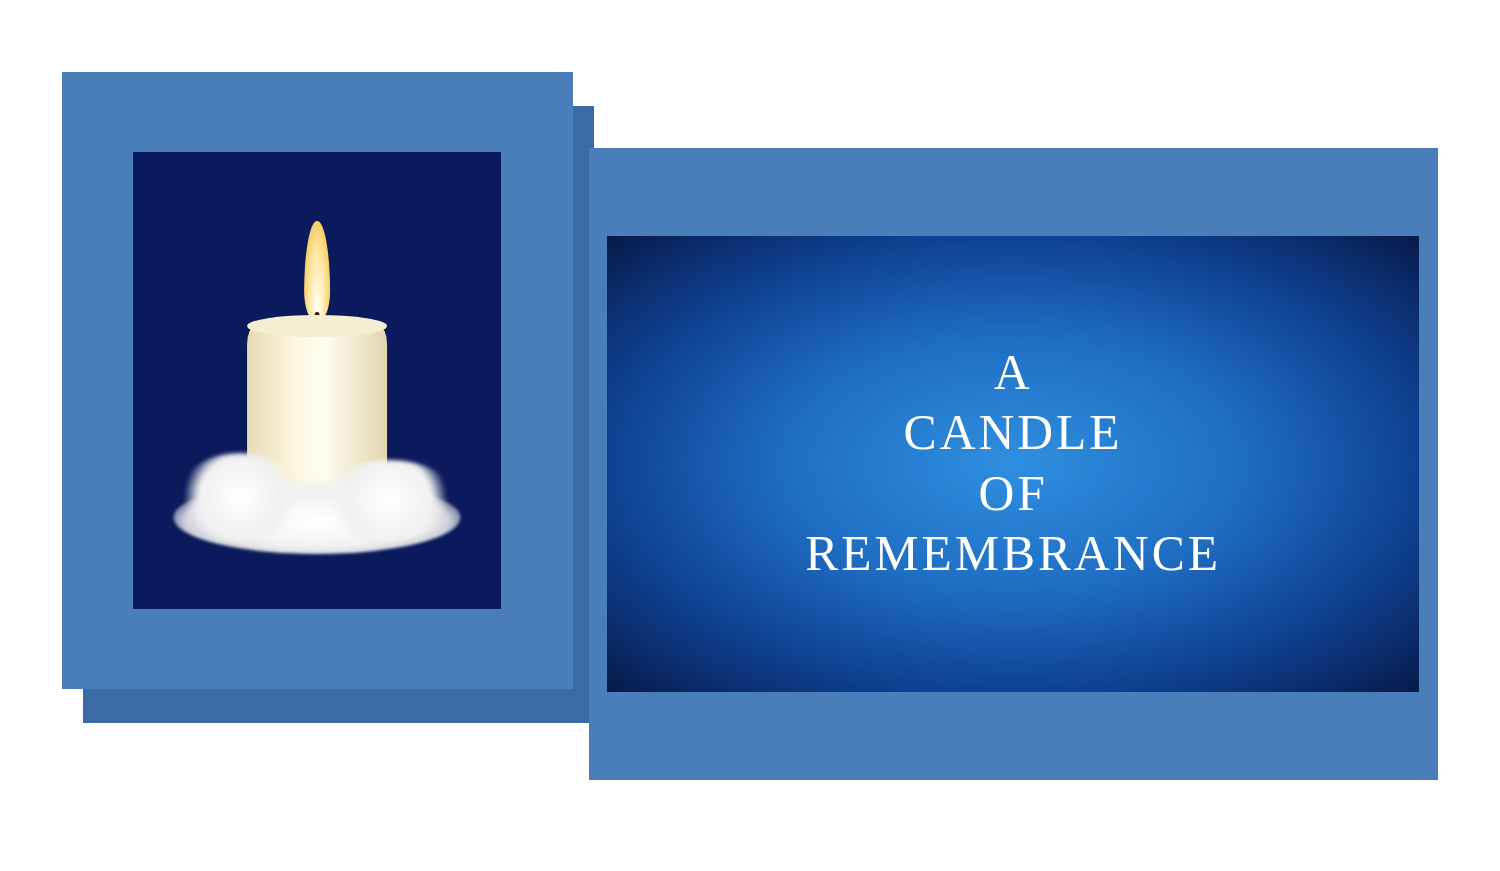A Candle of Remembrance